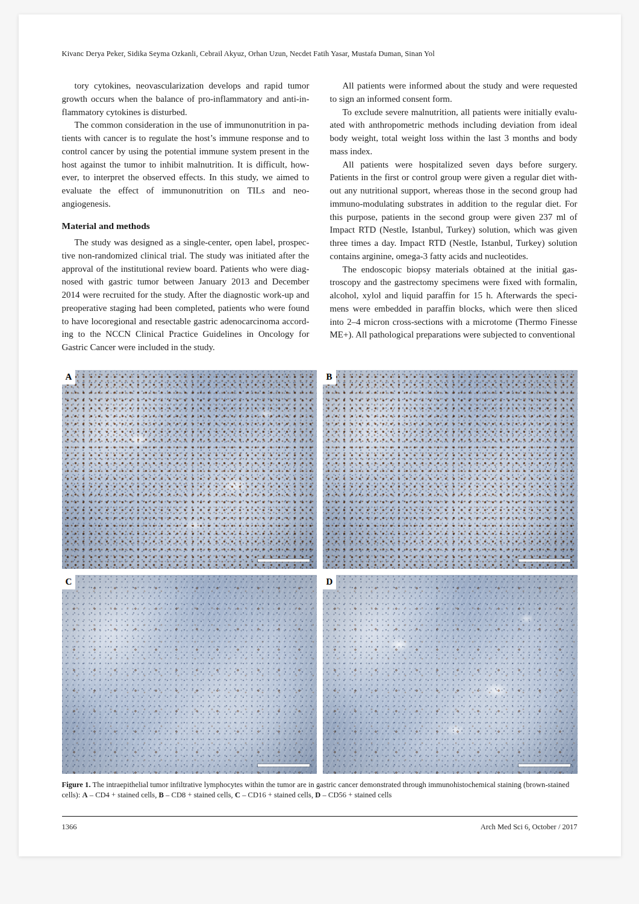Kivanc Derya Peker, Sidika Seyma Ozkanli, Cebrail Akyuz, Orhan Uzun, Necdet Fatih Yasar, Mustafa Duman, Sinan Yol
tory cytokines, neovascularization develops and rapid tumor growth occurs when the balance of pro-inflammatory and anti-inflammatory cytokines is disturbed.
The common consideration in the use of immunonutrition in patients with cancer is to regulate the host’s immune response and to control cancer by using the potential immune system present in the host against the tumor to inhibit malnutrition. It is difficult, however, to interpret the observed effects. In this study, we aimed to evaluate the effect of immunonutrition on TILs and neo-angiogenesis.
Material and methods
The study was designed as a single-center, open label, prospective non-randomized clinical trial. The study was initiated after the approval of the institutional review board. Patients who were diagnosed with gastric tumor between January 2013 and December 2014 were recruited for the study. After the diagnostic work-up and preoperative staging had been completed, patients who were found to have locoregional and resectable gastric adenocarcinoma according to the NCCN Clinical Practice Guidelines in Oncology for Gastric Cancer were included in the study.
All patients were informed about the study and were requested to sign an informed consent form.
To exclude severe malnutrition, all patients were initially evaluated with anthropometric methods including deviation from ideal body weight, total weight loss within the last 3 months and body mass index.
All patients were hospitalized seven days before surgery. Patients in the first or control group were given a regular diet without any nutritional support, whereas those in the second group had immuno-modulating substrates in addition to the regular diet. For this purpose, patients in the second group were given 237 ml of Impact RTD (Nestle, Istanbul, Turkey) solution, which was given three times a day. Impact RTD (Nestle, Istanbul, Turkey) solution contains arginine, omega-3 fatty acids and nucleotides.
The endoscopic biopsy materials obtained at the initial gastroscopy and the gastrectomy specimens were fixed with formalin, alcohol, xylol and liquid paraffin for 15 h. Afterwards the specimens were embedded in paraffin blocks, which were then sliced into 2–4 micron cross-sections with a microtome (Thermo Finesse ME+). All pathological preparations were subjected to conventional
A
B
C
D
Figure 1. The intraepithelial tumor infiltrative lymphocytes within the tumor are in gastric cancer demonstrated through immunohistochemical staining (brown-stained cells): A – CD4 + stained cells, B – CD8 + stained cells, C – CD16 + stained cells, D – CD56 + stained cells
1366 Arch Med Sci 6, October / 2017